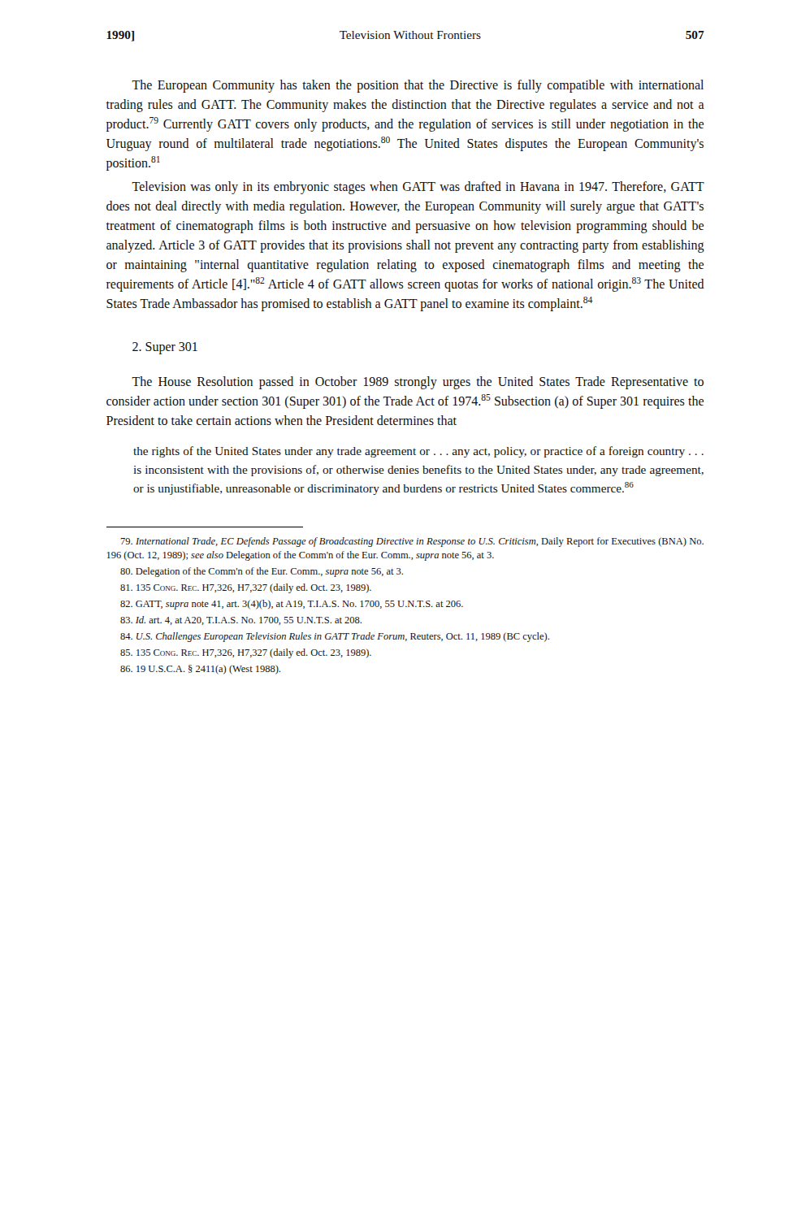1990] Television Without Frontiers 507
The European Community has taken the position that the Directive is fully compatible with international trading rules and GATT. The Community makes the distinction that the Directive regulates a service and not a product.79 Currently GATT covers only products, and the regulation of services is still under negotiation in the Uruguay round of multilateral trade negotiations.80 The United States disputes the European Community's position.81
Television was only in its embryonic stages when GATT was drafted in Havana in 1947. Therefore, GATT does not deal directly with media regulation. However, the European Community will surely argue that GATT's treatment of cinematograph films is both instructive and persuasive on how television programming should be analyzed. Article 3 of GATT provides that its provisions shall not prevent any contracting party from establishing or maintaining "internal quantitative regulation relating to exposed cinematograph films and meeting the requirements of Article [4]."82 Article 4 of GATT allows screen quotas for works of national origin.83 The United States Trade Ambassador has promised to establish a GATT panel to examine its complaint.84
2. Super 301
The House Resolution passed in October 1989 strongly urges the United States Trade Representative to consider action under section 301 (Super 301) of the Trade Act of 1974.85 Subsection (a) of Super 301 requires the President to take certain actions when the President determines that
the rights of the United States under any trade agreement or . . . any act, policy, or practice of a foreign country . . . is inconsistent with the provisions of, or otherwise denies benefits to the United States under, any trade agreement, or is unjustifiable, unreasonable or discriminatory and burdens or restricts United States commerce.86
79. International Trade, EC Defends Passage of Broadcasting Directive in Response to U.S. Criticism, Daily Report for Executives (BNA) No. 196 (Oct. 12, 1989); see also Delegation of the Comm'n of the Eur. Comm., supra note 56, at 3.
80. Delegation of the Comm'n of the Eur. Comm., supra note 56, at 3.
81. 135 Cong. Rec. H7,326, H7,327 (daily ed. Oct. 23, 1989).
82. GATT, supra note 41, art. 3(4)(b), at A19, T.I.A.S. No. 1700, 55 U.N.T.S. at 206.
83. Id. art. 4, at A20, T.I.A.S. No. 1700, 55 U.N.T.S. at 208.
84. U.S. Challenges European Television Rules in GATT Trade Forum, Reuters, Oct. 11, 1989 (BC cycle).
85. 135 Cong. Rec. H7,326, H7,327 (daily ed. Oct. 23, 1989).
86. 19 U.S.C.A. § 2411(a) (West 1988).